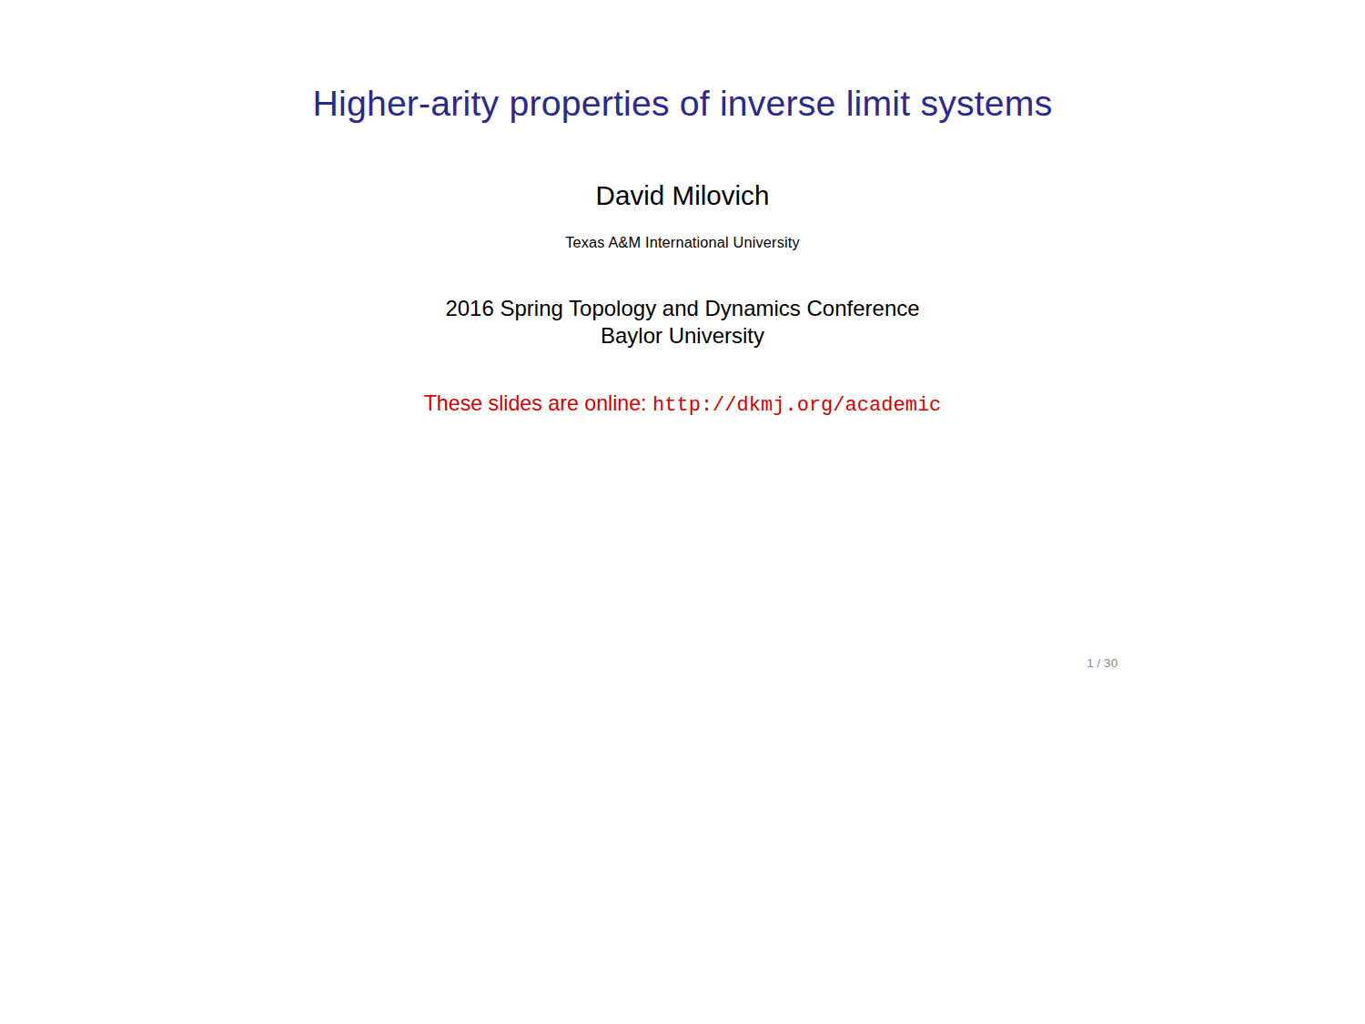Higher-arity properties of inverse limit systems
David Milovich
Texas A&M International University
2016 Spring Topology and Dynamics Conference
Baylor University
These slides are online: http://dkmj.org/academic
1 / 30